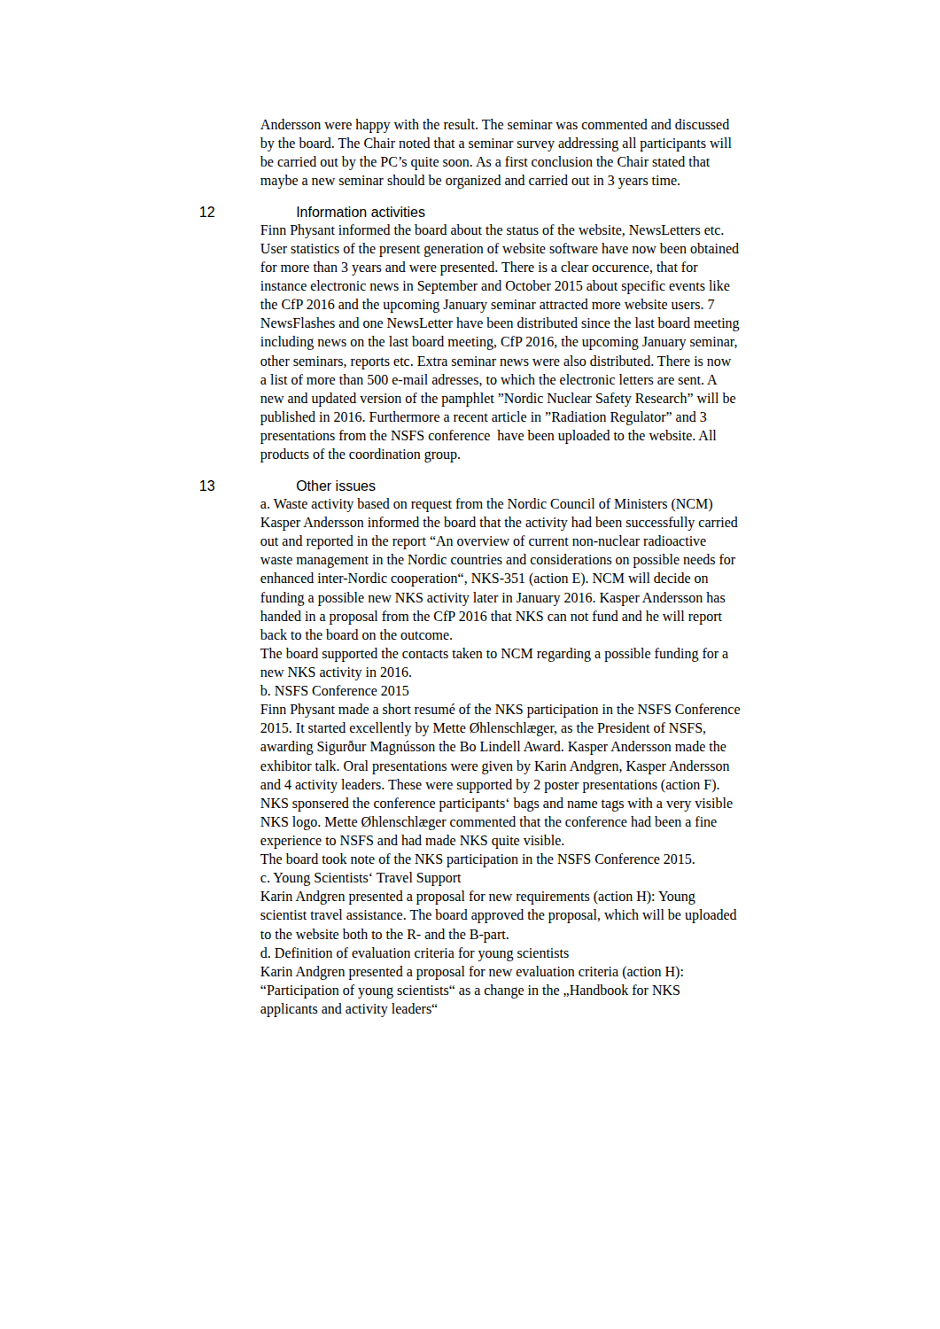Andersson were happy with the result. The seminar was commented and discussed by the board. The Chair noted that a seminar survey addressing all participants will be carried out by the PC’s quite soon. As a first conclusion the Chair stated that maybe a new seminar should be organized and carried out in 3 years time.
12
Information activities
Finn Physant informed the board about the status of the website, NewsLetters etc. User statistics of the present generation of website software have now been obtained for more than 3 years and were presented. There is a clear occurence, that for instance electronic news in September and October 2015 about specific events like the CfP 2016 and the upcoming January seminar attracted more website users. 7 NewsFlashes and one NewsLetter have been distributed since the last board meeting including news on the last board meeting, CfP 2016, the upcoming January seminar, other seminars, reports etc. Extra seminar news were also distributed. There is now a list of more than 500 e-mail adresses, to which the electronic letters are sent. A new and updated version of the pamphlet ”Nordic Nuclear Safety Research” will be published in 2016. Furthermore a recent article in ”Radiation Regulator” and 3 presentations from the NSFS conference have been uploaded to the website. All products of the coordination group.
13
Other issues
a. Waste activity based on request from the Nordic Council of Ministers (NCM)
Kasper Andersson informed the board that the activity had been successfully carried out and reported in the report “An overview of current non-nuclear radioactive waste management in the Nordic countries and considerations on possible needs for enhanced inter-Nordic cooperation“, NKS-351 (action E). NCM will decide on funding a possible new NKS activity later in January 2016. Kasper Andersson has handed in a proposal from the CfP 2016 that NKS can not fund and he will report back to the board on the outcome.
The board supported the contacts taken to NCM regarding a possible funding for a new NKS activity in 2016.
b. NSFS Conference 2015
Finn Physant made a short resumé of the NKS participation in the NSFS Conference 2015. It started excellently by Mette Øhlenschlæger, as the President of NSFS, awarding Sigurður Magnússon the Bo Lindell Award. Kasper Andersson made the exhibitor talk. Oral presentations were given by Karin Andgren, Kasper Andersson and 4 activity leaders. These were supported by 2 poster presentations (action F). NKS sponsered the conference participants‘ bags and name tags with a very visible NKS logo. Mette Øhlenschlæger commented that the conference had been a fine experience to NSFS and had made NKS quite visible.
The board took note of the NKS participation in the NSFS Conference 2015.
c. Young Scientists‘ Travel Support
Karin Andgren presented a proposal for new requirements (action H): Young scientist travel assistance. The board approved the proposal, which will be uploaded to the website both to the R- and the B-part.
d. Definition of evaluation criteria for young scientists
Karin Andgren presented a proposal for new evaluation criteria (action H): “Participation of young scientists“ as a change in the „Handbook for NKS applicants and activity leaders“